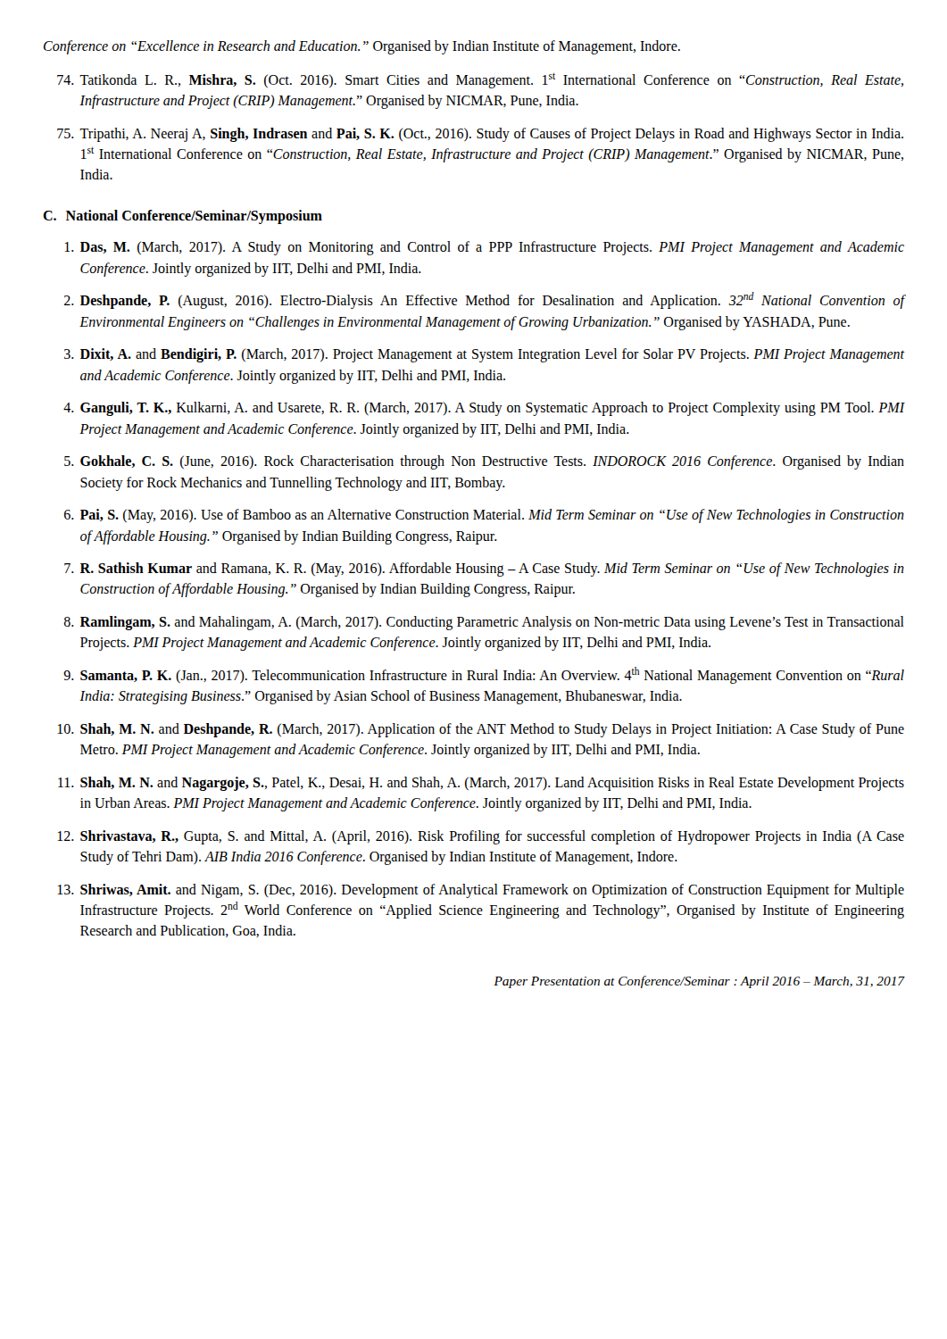Conference on “Excellence in Research and Education.” Organised by Indian Institute of Management, Indore.
74. Tatikonda L. R., Mishra, S. (Oct. 2016). Smart Cities and Management. 1st International Conference on “Construction, Real Estate, Infrastructure and Project (CRIP) Management.” Organised by NICMAR, Pune, India.
75. Tripathi, A. Neeraj A, Singh, Indrasen and Pai, S. K. (Oct., 2016). Study of Causes of Project Delays in Road and Highways Sector in India. 1st International Conference on “Construction, Real Estate, Infrastructure and Project (CRIP) Management.” Organised by NICMAR, Pune, India.
C. National Conference/Seminar/Symposium
1. Das, M. (March, 2017). A Study on Monitoring and Control of a PPP Infrastructure Projects. PMI Project Management and Academic Conference. Jointly organized by IIT, Delhi and PMI, India.
2. Deshpande, P. (August, 2016). Electro-Dialysis An Effective Method for Desalination and Application. 32nd National Convention of Environmental Engineers on “Challenges in Environmental Management of Growing Urbanization.” Organised by YASHADA, Pune.
3. Dixit, A. and Bendigiri, P. (March, 2017). Project Management at System Integration Level for Solar PV Projects. PMI Project Management and Academic Conference. Jointly organized by IIT, Delhi and PMI, India.
4. Ganguli, T. K., Kulkarni, A. and Usarete, R. R. (March, 2017). A Study on Systematic Approach to Project Complexity using PM Tool. PMI Project Management and Academic Conference. Jointly organized by IIT, Delhi and PMI, India.
5. Gokhale, C. S. (June, 2016). Rock Characterisation through Non Destructive Tests. INDOROCK 2016 Conference. Organised by Indian Society for Rock Mechanics and Tunnelling Technology and IIT, Bombay.
6. Pai, S. (May, 2016). Use of Bamboo as an Alternative Construction Material. Mid Term Seminar on “Use of New Technologies in Construction of Affordable Housing.” Organised by Indian Building Congress, Raipur.
7. R. Sathish Kumar and Ramana, K. R. (May, 2016). Affordable Housing – A Case Study. Mid Term Seminar on “Use of New Technologies in Construction of Affordable Housing.” Organised by Indian Building Congress, Raipur.
8. Ramlingam, S. and Mahalingam, A. (March, 2017). Conducting Parametric Analysis on Non-metric Data using Levene’s Test in Transactional Projects. PMI Project Management and Academic Conference. Jointly organized by IIT, Delhi and PMI, India.
9. Samanta, P. K. (Jan., 2017). Telecommunication Infrastructure in Rural India: An Overview. 4th National Management Convention on “Rural India: Strategising Business.” Organised by Asian School of Business Management, Bhubaneswar, India.
10. Shah, M. N. and Deshpande, R. (March, 2017). Application of the ANT Method to Study Delays in Project Initiation: A Case Study of Pune Metro. PMI Project Management and Academic Conference. Jointly organized by IIT, Delhi and PMI, India.
11. Shah, M. N. and Nagargoje, S., Patel, K., Desai, H. and Shah, A. (March, 2017). Land Acquisition Risks in Real Estate Development Projects in Urban Areas. PMI Project Management and Academic Conference. Jointly organized by IIT, Delhi and PMI, India.
12. Shrivastava, R., Gupta, S. and Mittal, A. (April, 2016). Risk Profiling for successful completion of Hydropower Projects in India (A Case Study of Tehri Dam). AIB India 2016 Conference. Organised by Indian Institute of Management, Indore.
13. Shriwas, Amit. and Nigam, S. (Dec, 2016). Development of Analytical Framework on Optimization of Construction Equipment for Multiple Infrastructure Projects. 2nd World Conference on “Applied Science Engineering and Technology”, Organised by Institute of Engineering Research and Publication, Goa, India.
Paper Presentation at Conference/Seminar : April 2016 – March, 31, 2017